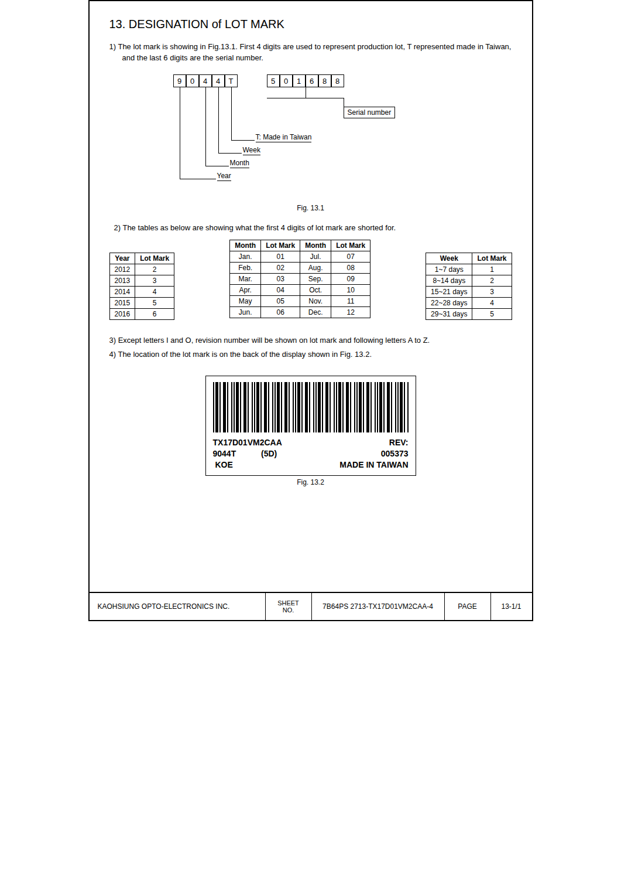13. DESIGNATION of LOT MARK
1) The lot mark is showing in Fig.13.1. First 4 digits are used to represent production lot, T represented made in Taiwan, and the last 6 digits are the serial number.
9
0
4
4
T
5
0
1
6
8
8
Serial number
T: Made in Taiwan
Week
Month
Year
Fig. 13.1
2) The tables as below are showing what the first 4 digits of lot mark are shorted for.
| Year | Lot Mark |
| --- | --- |
| 2012 | 2 |
| 2013 | 3 |
| 2014 | 4 |
| 2015 | 5 |
| 2016 | 6 |
| Month | Lot Mark | Month | Lot Mark |
| --- | --- | --- | --- |
| Jan. | 01 | Jul. | 07 |
| Feb. | 02 | Aug. | 08 |
| Mar. | 03 | Sep. | 09 |
| Apr. | 04 | Oct. | 10 |
| May | 05 | Nov. | 11 |
| Jun. | 06 | Dec. | 12 |
| Week | Lot Mark |
| --- | --- |
| 1~7 days | 1 |
| 8~14 days | 2 |
| 15~21 days | 3 |
| 22~28 days | 4 |
| 29~31 days | 5 |
3) Except letters I and O, revision number will be shown on lot mark and following letters A to Z.
4) The location of the lot mark is on the back of the display shown in Fig. 13.2.
TX17D01VM2CAA REV:
9044T (5D) 005373
KOE MADE IN TAIWAN
Fig. 13.2
KAOHSIUNG OPTO-ELECTRONICS INC.
SHEET
NO.
7B64PS 2713-TX17D01VM2CAA-4
PAGE
13-1/1